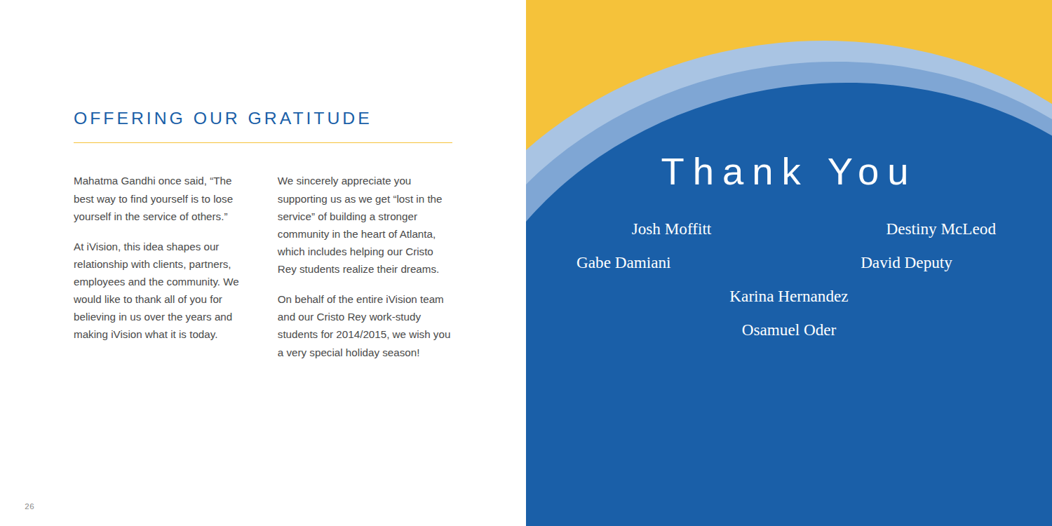Offering Our Gratitude
Mahatma Gandhi once said, “The best way to find yourself is to lose yourself in the service of others.”
At iVision, this idea shapes our relationship with clients, partners, employees and the community. We would like to thank all of you for believing in us over the years and making iVision what it is today.
We sincerely appreciate you supporting us as we get “lost in the service” of building a stronger community in the heart of Atlanta, which includes helping our Cristo Rey students realize their dreams.
On behalf of the entire iVision team and our Cristo Rey work-study students for 2014/2015, we wish you a very special holiday season!
26
Thank You
Josh Moffitt Destiny McLeod Gabe Damiani David Deputy Karina Hernandez Osamuel Oder